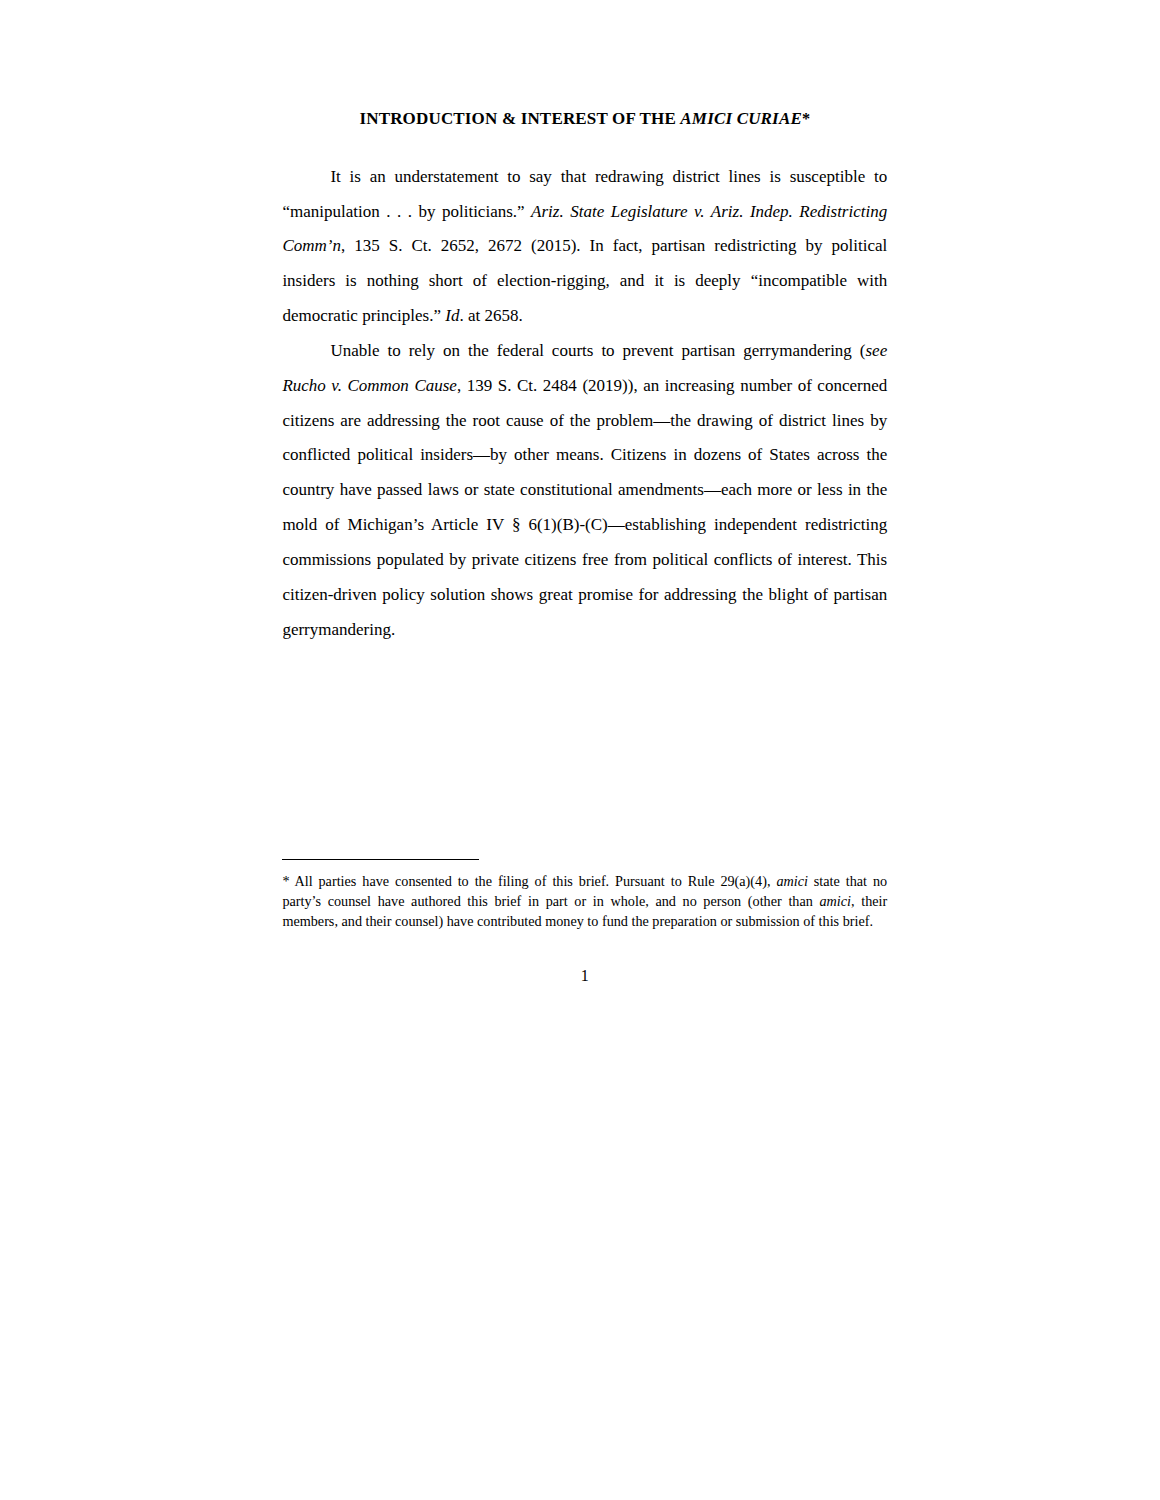INTRODUCTION & INTEREST OF THE AMICI CURIAE*
It is an understatement to say that redrawing district lines is susceptible to “manipulation . . . by politicians.” Ariz. State Legislature v. Ariz. Indep. Redistricting Comm’n, 135 S. Ct. 2652, 2672 (2015). In fact, partisan redistricting by political insiders is nothing short of election-rigging, and it is deeply “incompatible with democratic principles.” Id. at 2658.
Unable to rely on the federal courts to prevent partisan gerrymandering (see Rucho v. Common Cause, 139 S. Ct. 2484 (2019)), an increasing number of concerned citizens are addressing the root cause of the problem—the drawing of district lines by conflicted political insiders—by other means. Citizens in dozens of States across the country have passed laws or state constitutional amendments—each more or less in the mold of Michigan’s Article IV § 6(1)(B)-(C)—establishing independent redistricting commissions populated by private citizens free from political conflicts of interest. This citizen-driven policy solution shows great promise for addressing the blight of partisan gerrymandering.
*All parties have consented to the filing of this brief. Pursuant to Rule 29(a)(4), amici state that no party’s counsel have authored this brief in part or in whole, and no person (other than amici, their members, and their counsel) have contributed money to fund the preparation or submission of this brief.
1